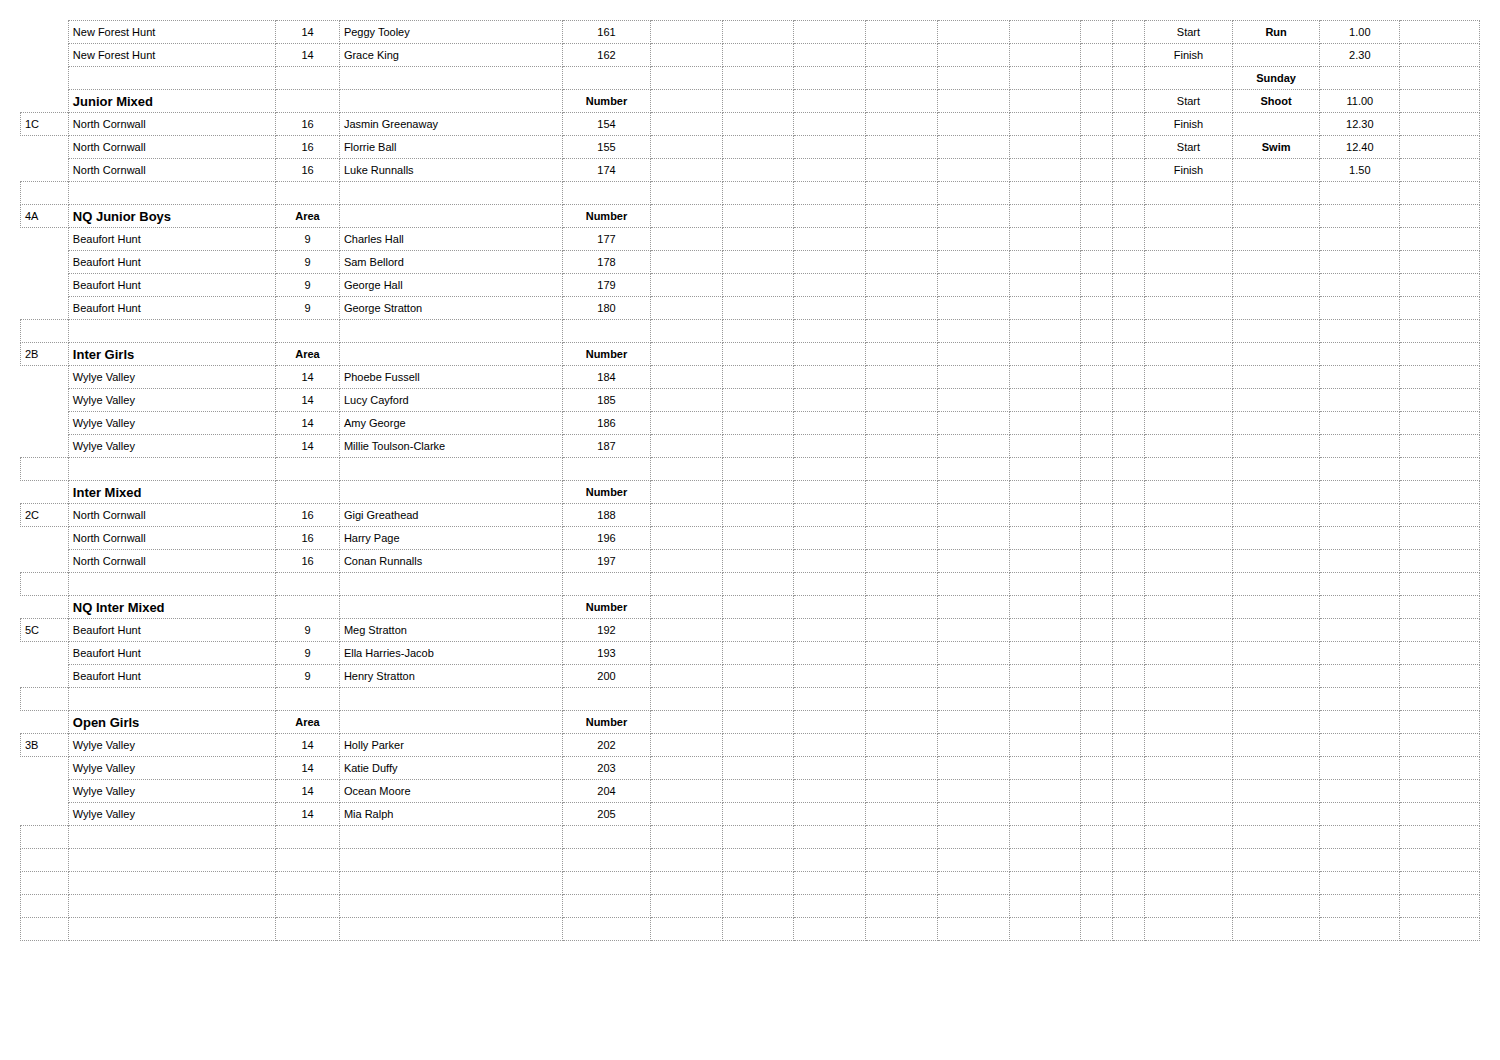| | New Forest Hunt | 14 | Peggy Tooley | 161 | | | | | | | | | Start | Run | 1.00 | |
| | New Forest Hunt | 14 | Grace King | 162 | | | | | | | | | Finish | | 2.30 | |
| | | | | | | | | | | | | | | Sunday | | |
| | Junior Mixed | | | Number | | | | | | | | | Start | Shoot | 11.00 | |
| 1C | North Cornwall | 16 | Jasmin Greenaway | 154 | | | | | | | | | Finish | | 12.30 | |
| | North Cornwall | 16 | Florrie Ball | 155 | | | | | | | | | Start | Swim | 12.40 | |
| | North Cornwall | 16 | Luke Runnalls | 174 | | | | | | | | | Finish | | 1.50 | |
| 4A | NQ Junior Boys | Area | | Number | | | | | | | | | | | | |
| | Beaufort Hunt | 9 | Charles Hall | 177 | | | | | | | | | | | | |
| | Beaufort Hunt | 9 | Sam Bellord | 178 | | | | | | | | | | | | |
| | Beaufort Hunt | 9 | George Hall | 179 | | | | | | | | | | | | |
| | Beaufort Hunt | 9 | George Stratton | 180 | | | | | | | | | | | | |
| 2B | Inter Girls | Area | | Number | | | | | | | | | | | | |
| | Wylye Valley | 14 | Phoebe Fussell | 184 | | | | | | | | | | | | |
| | Wylye Valley | 14 | Lucy Cayford | 185 | | | | | | | | | | | | |
| | Wylye Valley | 14 | Amy George | 186 | | | | | | | | | | | | |
| | Wylye Valley | 14 | Millie Toulson-Clarke | 187 | | | | | | | | | | | | |
| | Inter Mixed | | | Number | | | | | | | | | | | | |
| 2C | North Cornwall | 16 | Gigi Greathead | 188 | | | | | | | | | | | | |
| | North Cornwall | 16 | Harry Page | 196 | | | | | | | | | | | | |
| | North Cornwall | 16 | Conan Runnalls | 197 | | | | | | | | | | | | |
| | NQ Inter Mixed | | | Number | | | | | | | | | | | | |
| 5C | Beaufort Hunt | 9 | Meg Stratton | 192 | | | | | | | | | | | | |
| | Beaufort Hunt | 9 | Ella Harries-Jacob | 193 | | | | | | | | | | | | |
| | Beaufort Hunt | 9 | Henry Stratton | 200 | | | | | | | | | | | | |
| | Open Girls | Area | | Number | | | | | | | | | | | | |
| 3B | Wylye Valley | 14 | Holly Parker | 202 | | | | | | | | | | | | |
| | Wylye Valley | 14 | Katie Duffy | 203 | | | | | | | | | | | | |
| | Wylye Valley | 14 | Ocean Moore | 204 | | | | | | | | | | | | |
| | Wylye Valley | 14 | Mia Ralph | 205 | | | | | | | | | | | | |